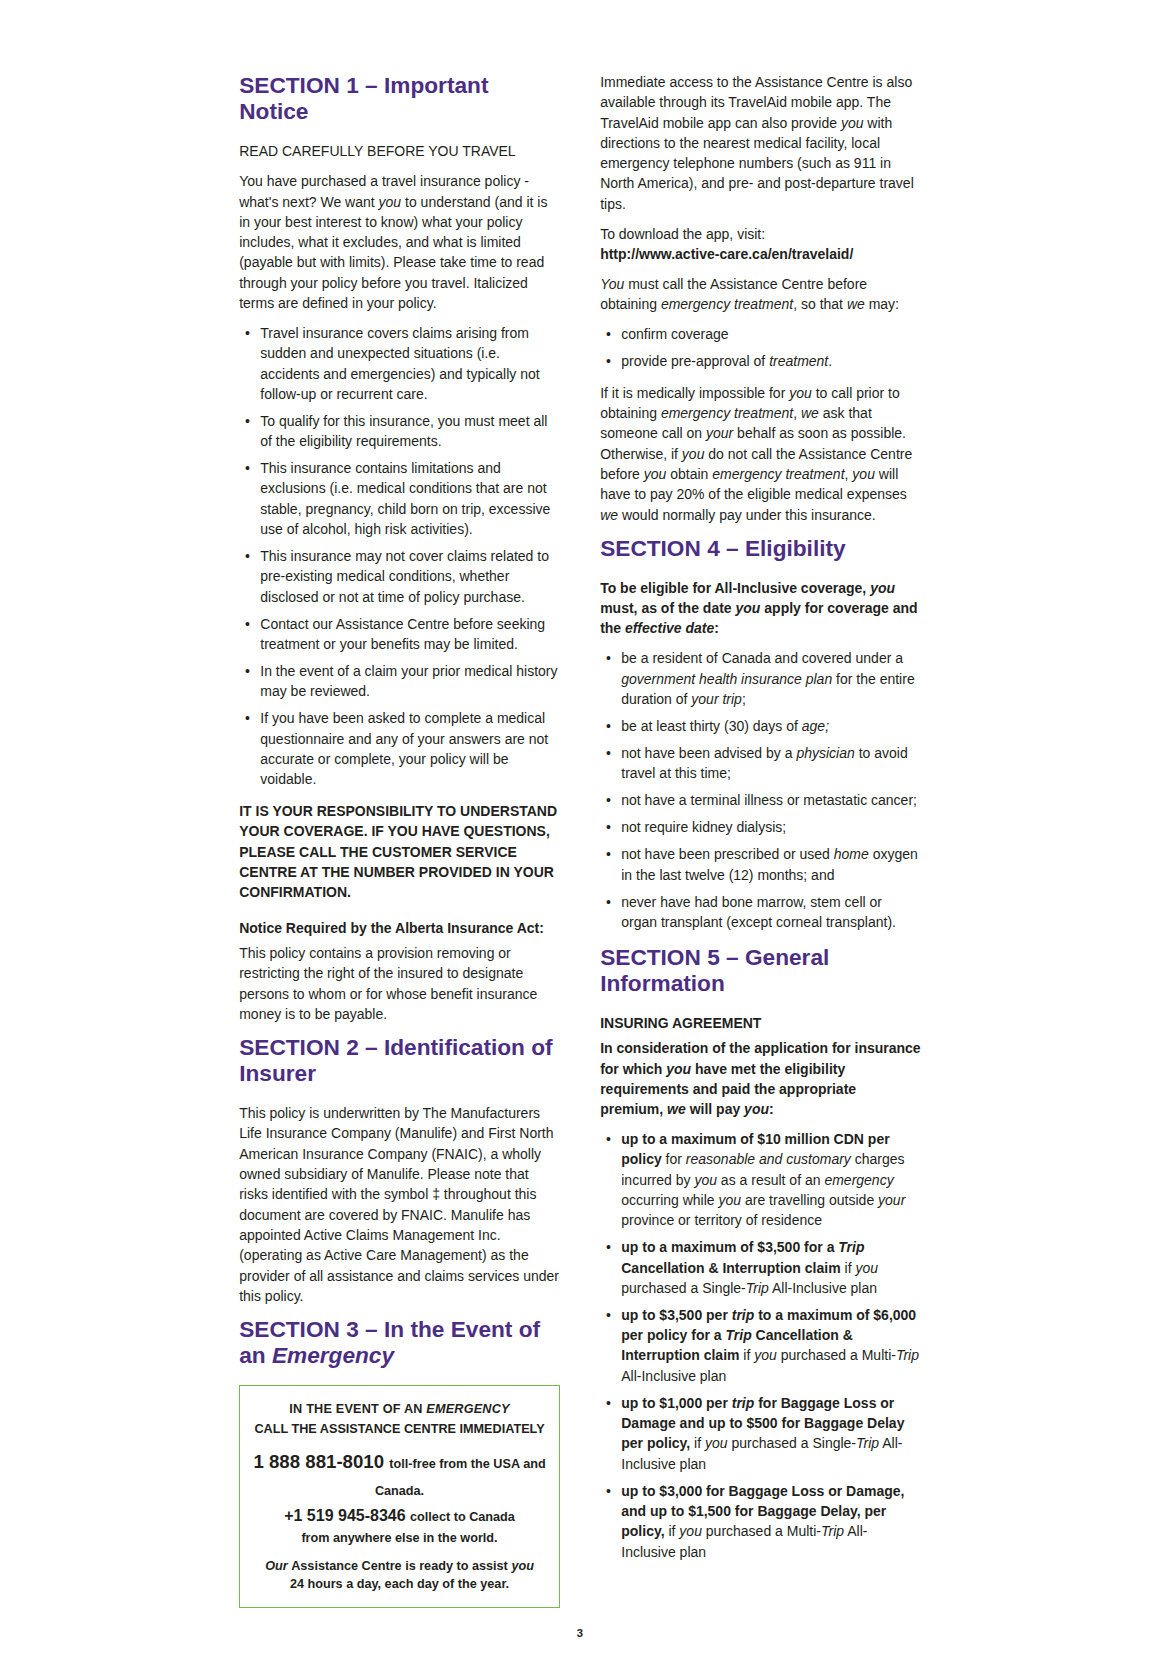SECTION 1 – Important Notice
READ CAREFULLY BEFORE YOU TRAVEL
You have purchased a travel insurance policy - what's next? We want you to understand (and it is in your best interest to know) what your policy includes, what it excludes, and what is limited (payable but with limits). Please take time to read through your policy before you travel. Italicized terms are defined in your policy.
Travel insurance covers claims arising from sudden and unexpected situations (i.e. accidents and emergencies) and typically not follow-up or recurrent care.
To qualify for this insurance, you must meet all of the eligibility requirements.
This insurance contains limitations and exclusions (i.e. medical conditions that are not stable, pregnancy, child born on trip, excessive use of alcohol, high risk activities).
This insurance may not cover claims related to pre-existing medical conditions, whether disclosed or not at time of policy purchase.
Contact our Assistance Centre before seeking treatment or your benefits may be limited.
In the event of a claim your prior medical history may be reviewed.
If you have been asked to complete a medical questionnaire and any of your answers are not accurate or complete, your policy will be voidable.
IT IS YOUR RESPONSIBILITY TO UNDERSTAND YOUR COVERAGE. IF YOU HAVE QUESTIONS, PLEASE CALL THE CUSTOMER SERVICE CENTRE AT THE NUMBER PROVIDED IN YOUR CONFIRMATION.
Notice Required by the Alberta Insurance Act:
This policy contains a provision removing or restricting the right of the insured to designate persons to whom or for whose benefit insurance money is to be payable.
SECTION 2 – Identification of Insurer
This policy is underwritten by The Manufacturers Life Insurance Company (Manulife) and First North American Insurance Company (FNAIC), a wholly owned subsidiary of Manulife. Please note that risks identified with the symbol ‡ throughout this document are covered by FNAIC. Manulife has appointed Active Claims Management Inc. (operating as Active Care Management) as the provider of all assistance and claims services under this policy.
SECTION 3 – In the Event of an Emergency
IN THE EVENT OF AN EMERGENCY
CALL THE ASSISTANCE CENTRE IMMEDIATELY
1 888 881-8010 toll-free from the USA and Canada.
+1 519 945-8346 collect to Canada
from anywhere else in the world.
Our Assistance Centre is ready to assist you
24 hours a day, each day of the year.
Immediate access to the Assistance Centre is also available through its TravelAid mobile app. The TravelAid mobile app can also provide you with directions to the nearest medical facility, local emergency telephone numbers (such as 911 in North America), and pre- and post-departure travel tips.
To download the app, visit:
http://www.active-care.ca/en/travelaid/
You must call the Assistance Centre before obtaining emergency treatment, so that we may:
confirm coverage
provide pre-approval of treatment.
If it is medically impossible for you to call prior to obtaining emergency treatment, we ask that someone call on your behalf as soon as possible. Otherwise, if you do not call the Assistance Centre before you obtain emergency treatment, you will have to pay 20% of the eligible medical expenses we would normally pay under this insurance.
SECTION 4 – Eligibility
To be eligible for All-Inclusive coverage, you must, as of the date you apply for coverage and the effective date:
be a resident of Canada and covered under a government health insurance plan for the entire duration of your trip;
be at least thirty (30) days of age;
not have been advised by a physician to avoid travel at this time;
not have a terminal illness or metastatic cancer;
not require kidney dialysis;
not have been prescribed or used home oxygen in the last twelve (12) months; and
never have had bone marrow, stem cell or organ transplant (except corneal transplant).
SECTION 5 – General Information
INSURING AGREEMENT
In consideration of the application for insurance for which you have met the eligibility requirements and paid the appropriate premium, we will pay you:
up to a maximum of $10 million CDN per policy for reasonable and customary charges incurred by you as a result of an emergency occurring while you are travelling outside your province or territory of residence
up to a maximum of $3,500 for a Trip Cancellation & Interruption claim if you purchased a Single-Trip All-Inclusive plan
up to $3,500 per trip to a maximum of $6,000 per policy for a Trip Cancellation & Interruption claim if you purchased a Multi-Trip All-Inclusive plan
up to $1,000 per trip for Baggage Loss or Damage and up to $500 for Baggage Delay per policy, if you purchased a Single-Trip All-Inclusive plan
up to $3,000 for Baggage Loss or Damage, and up to $1,500 for Baggage Delay, per policy, if you purchased a Multi-Trip All-Inclusive plan
3